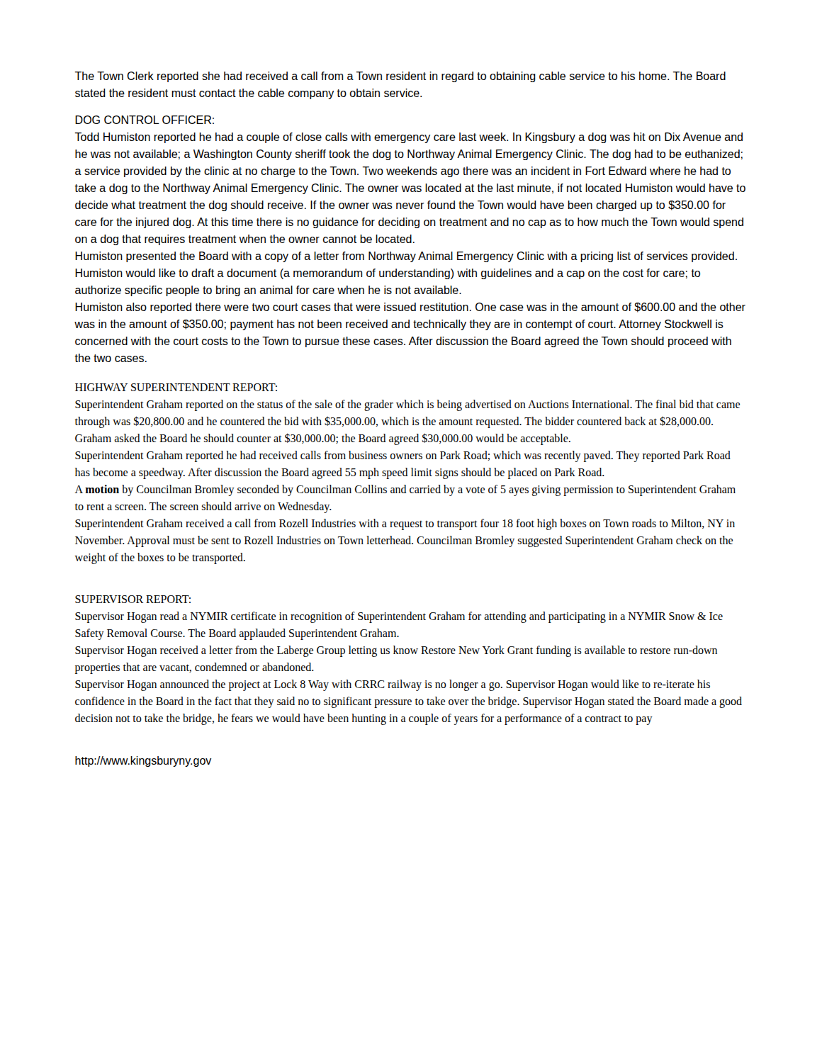The Town Clerk reported she had received a call from a Town resident in regard to obtaining cable service to his home. The Board stated the resident must contact the cable company to obtain service.
DOG CONTROL OFFICER:
Todd Humiston reported he had a couple of close calls with emergency care last week. In Kingsbury a dog was hit on Dix Avenue and he was not available; a Washington County sheriff took the dog to Northway Animal Emergency Clinic. The dog had to be euthanized; a service provided by the clinic at no charge to the Town. Two weekends ago there was an incident in Fort Edward where he had to take a dog to the Northway Animal Emergency Clinic. The owner was located at the last minute, if not located Humiston would have to decide what treatment the dog should receive. If the owner was never found the Town would have been charged up to $350.00 for care for the injured dog. At this time there is no guidance for deciding on treatment and no cap as to how much the Town would spend on a dog that requires treatment when the owner cannot be located.
Humiston presented the Board with a copy of a letter from Northway Animal Emergency Clinic with a pricing list of services provided.
Humiston would like to draft a document (a memorandum of understanding) with guidelines and a cap on the cost for care; to authorize specific people to bring an animal for care when he is not available.
Humiston also reported there were two court cases that were issued restitution. One case was in the amount of $600.00 and the other was in the amount of $350.00; payment has not been received and technically they are in contempt of court. Attorney Stockwell is concerned with the court costs to the Town to pursue these cases. After discussion the Board agreed the Town should proceed with the two cases.
HIGHWAY SUPERINTENDENT REPORT:
Superintendent Graham reported on the status of the sale of the grader which is being advertised on Auctions International. The final bid that came through was $20,800.00 and he countered the bid with $35,000.00, which is the amount requested. The bidder countered back at $28,000.00. Graham asked the Board he should counter at $30,000.00; the Board agreed $30,000.00 would be acceptable.
Superintendent Graham reported he had received calls from business owners on Park Road; which was recently paved. They reported Park Road has become a speedway. After discussion the Board agreed 55 mph speed limit signs should be placed on Park Road.
A motion by Councilman Bromley seconded by Councilman Collins and carried by a vote of 5 ayes giving permission to Superintendent Graham to rent a screen. The screen should arrive on Wednesday.
Superintendent Graham received a call from Rozell Industries with a request to transport four 18 foot high boxes on Town roads to Milton, NY in November. Approval must be sent to Rozell Industries on Town letterhead. Councilman Bromley suggested Superintendent Graham check on the weight of the boxes to be transported.
SUPERVISOR REPORT:
Supervisor Hogan read a NYMIR certificate in recognition of Superintendent Graham for attending and participating in a NYMIR Snow & Ice Safety Removal Course. The Board applauded Superintendent Graham.
Supervisor Hogan received a letter from the Laberge Group letting us know Restore New York Grant funding is available to restore run-down properties that are vacant, condemned or abandoned.
Supervisor Hogan announced the project at Lock 8 Way with CRRC railway is no longer a go. Supervisor Hogan would like to re-iterate his confidence in the Board in the fact that they said no to significant pressure to take over the bridge. Supervisor Hogan stated the Board made a good decision not to take the bridge, he fears we would have been hunting in a couple of years for a performance of a contract to pay
http://www.kingsburyny.gov